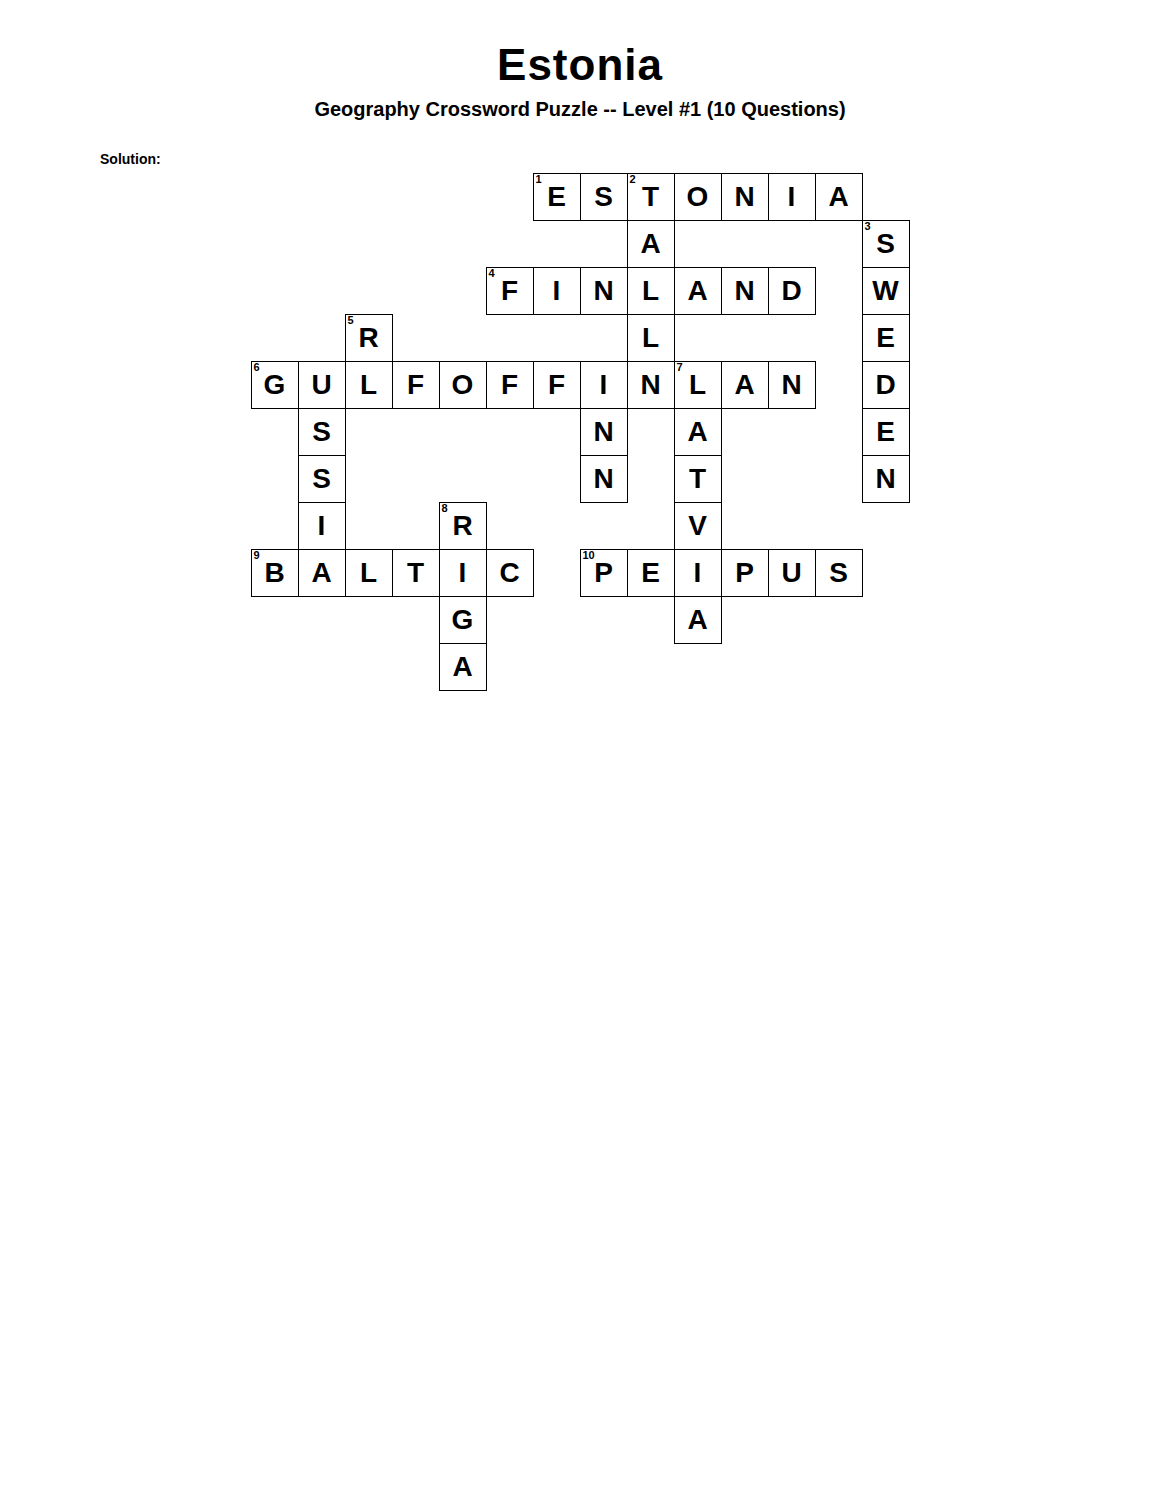Estonia
Geography Crossword Puzzle -- Level #1 (10 Questions)
Solution:
| | | | | | | 1 E | S | 2 T | O | N | I | A | |
| | | | | | | | | A | | | | | 3 S |
| | | | | | 4 F | I | N | L | A | N | D | | W |
| | | 5 R | | | | | | L | | | | | E |
| 6 G | U | L | F | O | F | F | I | N | 7 L | A | N | | D |
| | S | | | | | | N | | A | | | | E |
| | S | | | | | | N | | T | | | | N |
| | I | | | 8 R | | | | | V | | | | |
| 9 B | A | L | T | I | C | | 10 P | E | I | P | U | S | |
| | | | | G | | | | | A | | | | |
| | | | | A | | | | | | | | | |